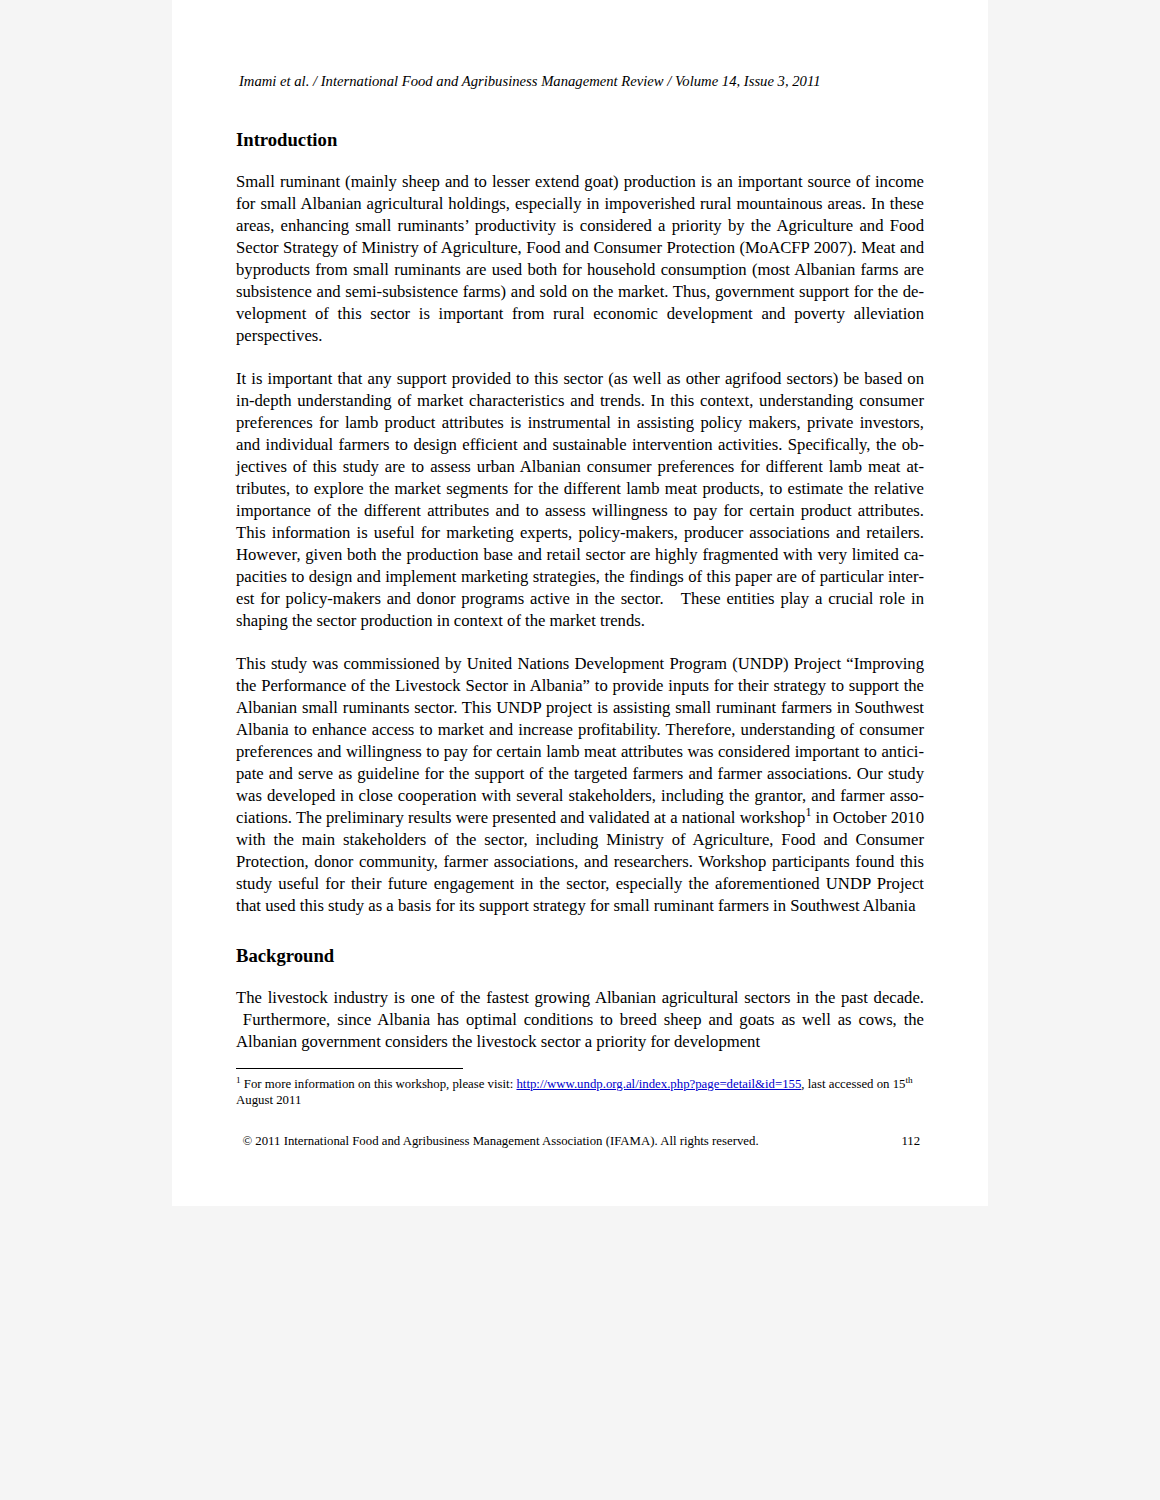Imami et al. / International Food and Agribusiness Management Review / Volume 14, Issue 3, 2011
Introduction
Small ruminant (mainly sheep and to lesser extend goat) production is an important source of income for small Albanian agricultural holdings, especially in impoverished rural mountainous areas. In these areas, enhancing small ruminants’ productivity is considered a priority by the Agriculture and Food Sector Strategy of Ministry of Agriculture, Food and Consumer Protection (MoACFP 2007). Meat and byproducts from small ruminants are used both for household consumption (most Albanian farms are subsistence and semi-subsistence farms) and sold on the market. Thus, government support for the development of this sector is important from rural economic development and poverty alleviation perspectives.
It is important that any support provided to this sector (as well as other agrifood sectors) be based on in-depth understanding of market characteristics and trends. In this context, understanding consumer preferences for lamb product attributes is instrumental in assisting policy makers, private investors, and individual farmers to design efficient and sustainable intervention activities. Specifically, the objectives of this study are to assess urban Albanian consumer preferences for different lamb meat attributes, to explore the market segments for the different lamb meat products, to estimate the relative importance of the different attributes and to assess willingness to pay for certain product attributes. This information is useful for marketing experts, policy-makers, producer associations and retailers. However, given both the production base and retail sector are highly fragmented with very limited capacities to design and implement marketing strategies, the findings of this paper are of particular interest for policy-makers and donor programs active in the sector. These entities play a crucial role in shaping the sector production in context of the market trends.
This study was commissioned by United Nations Development Program (UNDP) Project “Improving the Performance of the Livestock Sector in Albania” to provide inputs for their strategy to support the Albanian small ruminants sector. This UNDP project is assisting small ruminant farmers in Southwest Albania to enhance access to market and increase profitability. Therefore, understanding of consumer preferences and willingness to pay for certain lamb meat attributes was considered important to anticipate and serve as guideline for the support of the targeted farmers and farmer associations. Our study was developed in close cooperation with several stakeholders, including the grantor, and farmer associations. The preliminary results were presented and validated at a national workshop1 in October 2010 with the main stakeholders of the sector, including Ministry of Agriculture, Food and Consumer Protection, donor community, farmer associations, and researchers. Workshop participants found this study useful for their future engagement in the sector, especially the aforementioned UNDP Project that used this study as a basis for its support strategy for small ruminant farmers in Southwest Albania
Background
The livestock industry is one of the fastest growing Albanian agricultural sectors in the past decade. Furthermore, since Albania has optimal conditions to breed sheep and goats as well as cows, the Albanian government considers the livestock sector a priority for development
1 For more information on this workshop, please visit: http://www.undp.org.al/index.php?page=detail&id=155, last accessed on 15th August 2011
© 2011 International Food and Agribusiness Management Association (IFAMA). All rights reserved.
112